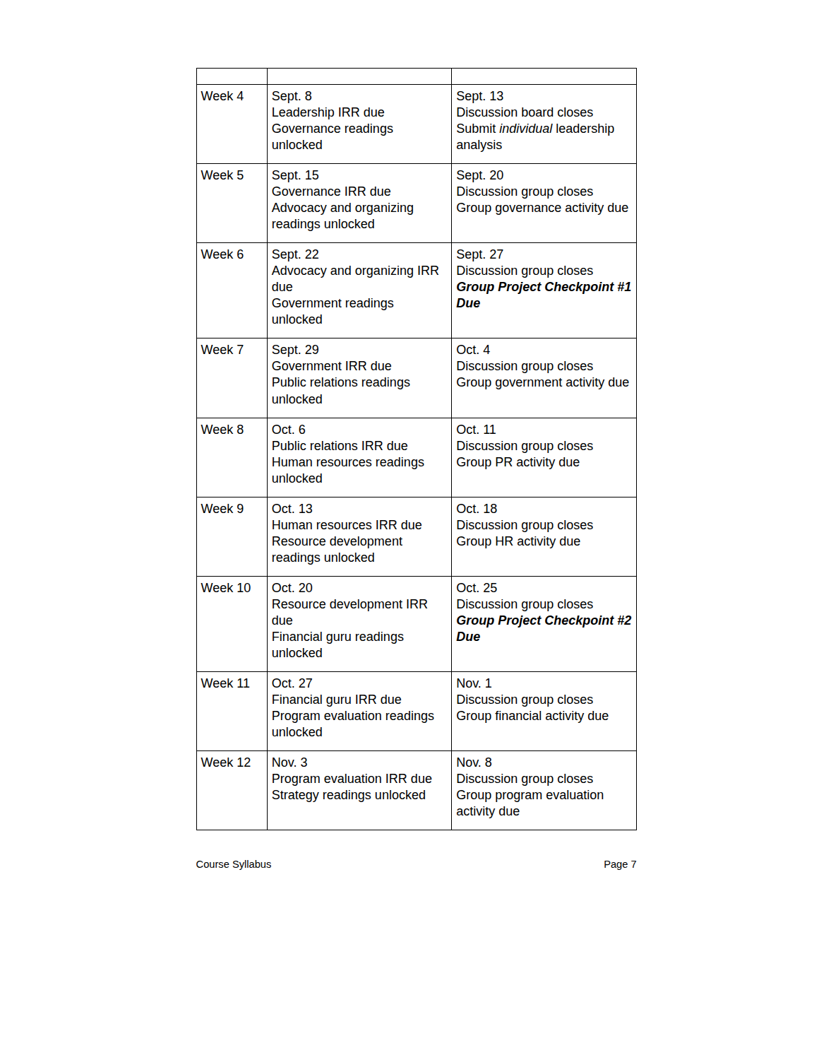| Week 4 | Sept. 8 Leadership IRR due Governance readings unlocked | Sept. 13 Discussion board closes Submit individual leadership analysis |
| Week 5 | Sept. 15 Governance IRR due Advocacy and organizing readings unlocked | Sept. 20 Discussion group closes Group governance activity due |
| Week 6 | Sept. 22 Advocacy and organizing IRR due Government readings unlocked | Sept. 27 Discussion group closes Group Project Checkpoint #1 Due |
| Week 7 | Sept. 29 Government IRR due Public relations readings unlocked | Oct. 4 Discussion group closes Group government activity due |
| Week 8 | Oct. 6 Public relations IRR due Human resources readings unlocked | Oct. 11 Discussion group closes Group PR activity due |
| Week 9 | Oct. 13 Human resources IRR due Resource development readings unlocked | Oct. 18 Discussion group closes Group HR activity due |
| Week 10 | Oct. 20 Resource development IRR due Financial guru readings unlocked | Oct. 25 Discussion group closes Group Project Checkpoint #2 Due |
| Week 11 | Oct. 27 Financial guru IRR due Program evaluation readings unlocked | Nov. 1 Discussion group closes Group financial activity due |
| Week 12 | Nov. 3 Program evaluation IRR due Strategy readings unlocked | Nov. 8 Discussion group closes Group program evaluation activity due |
Course Syllabus Page 7